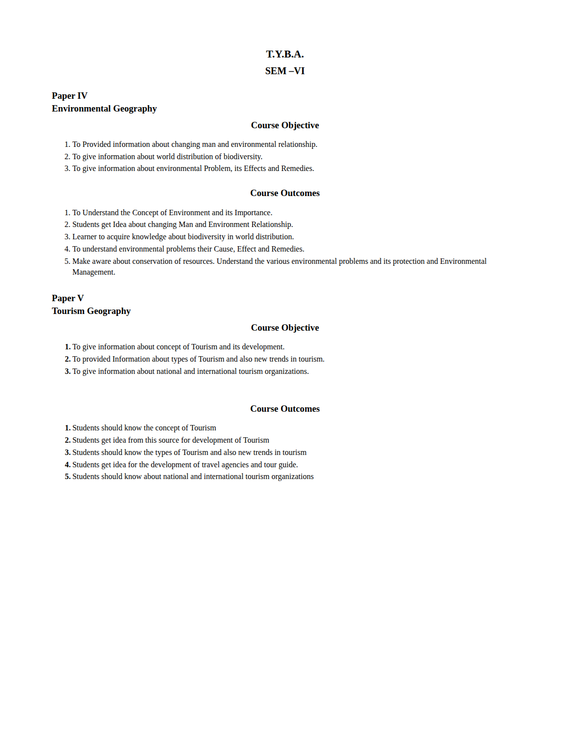T.Y.B.A.
SEM –VI
Paper IV
Environmental Geography
Course Objective
To Provided information about changing man and environmental relationship.
To give information about world distribution of biodiversity.
To give information about environmental Problem, its Effects and Remedies.
Course Outcomes
To Understand the Concept of Environment and its Importance.
Students get Idea about changing Man and Environment Relationship.
Learner to acquire knowledge about biodiversity in world distribution.
To understand environmental problems their Cause, Effect and Remedies.
Make aware about conservation of resources. Understand the various environmental problems and its protection and Environmental Management.
Paper V
Tourism Geography
Course Objective
To give information about concept of Tourism and its development.
To provided Information about types of Tourism and also new trends in tourism.
To give information about national and international tourism organizations.
Course Outcomes
Students should know the concept of Tourism
Students get idea from this source for development of Tourism
Students should know the types of Tourism and also new trends in tourism
Students get idea for the development of travel agencies and tour guide.
Students should know about national and international tourism organizations